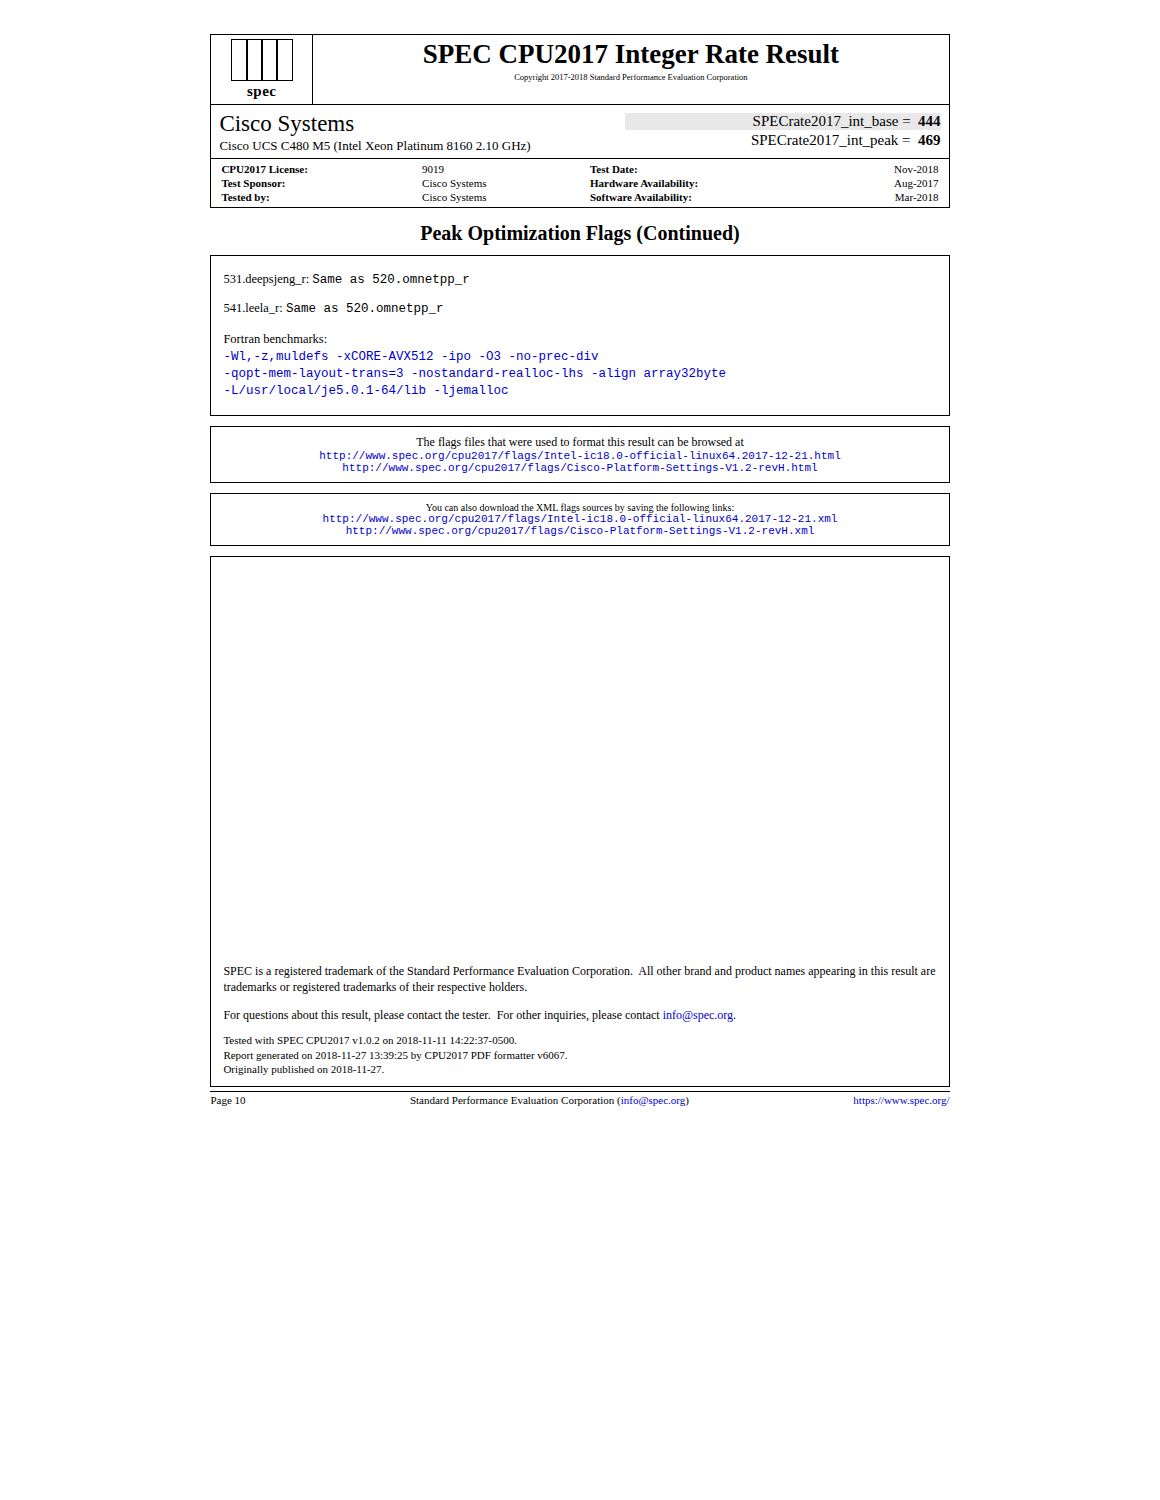spec
SPEC CPU2017 Integer Rate Result
Copyright 2017-2018 Standard Performance Evaluation Corporation
Cisco Systems
Cisco UCS C480 M5 (Intel Xeon Platinum 8160 2.10 GHz)
SPECrate2017_int_base = 444
SPECrate2017_int_peak = 469
| CPU2017 License: | 9019 |
| Test Sponsor: | Cisco Systems |
| Tested by: | Cisco Systems |
| Test Date: | Nov-2018 |
| Hardware Availability: | Aug-2017 |
| Software Availability: | Mar-2018 |
Peak Optimization Flags (Continued)
531.deepsjeng_r: Same as 520.omnetpp_r
541.leela_r: Same as 520.omnetpp_r
Fortran benchmarks:
-Wl,-z,muldefs -xCORE-AVX512 -ipo -O3 -no-prec-div -qopt-mem-layout-trans=3 -nostandard-realloc-lhs -align array32byte -L/usr/local/je5.0.1-64/lib -ljemalloc
The flags files that were used to format this result can be browsed at
http://www.spec.org/cpu2017/flags/Intel-ic18.0-official-linux64.2017-12-21.html
http://www.spec.org/cpu2017/flags/Cisco-Platform-Settings-V1.2-revH.html
You can also download the XML flags sources by saving the following links:
http://www.spec.org/cpu2017/flags/Intel-ic18.0-official-linux64.2017-12-21.xml
http://www.spec.org/cpu2017/flags/Cisco-Platform-Settings-V1.2-revH.xml
SPEC is a registered trademark of the Standard Performance Evaluation Corporation. All other brand and product names appearing in this result are trademarks or registered trademarks of their respective holders.
For questions about this result, please contact the tester. For other inquiries, please contact info@spec.org.
Tested with SPEC CPU2017 v1.0.2 on 2018-11-11 14:22:37-0500.
Report generated on 2018-11-27 13:39:25 by CPU2017 PDF formatter v6067.
Originally published on 2018-11-27.
Page 10
Standard Performance Evaluation Corporation (info@spec.org)
https://www.spec.org/